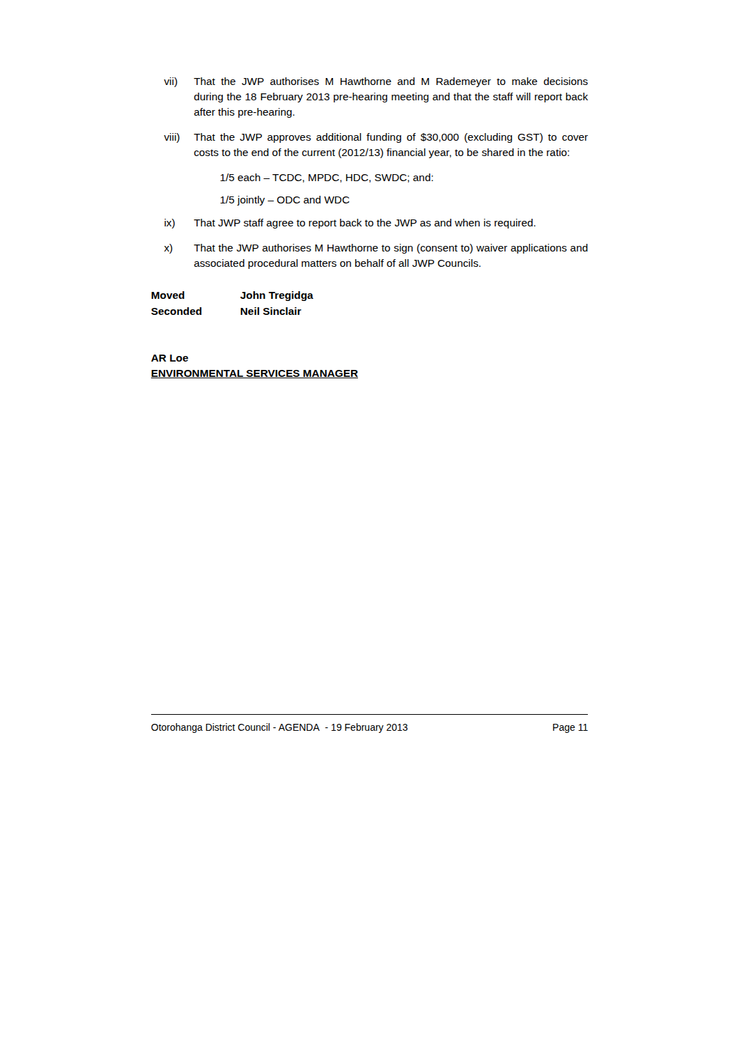vii)
That the JWP authorises M Hawthorne and M Rademeyer to make decisions during the 18 February 2013 pre-hearing meeting and that the staff will report back after this pre-hearing.
viii)
That the JWP approves additional funding of $30,000 (excluding GST) to cover costs to the end of the current (2012/13) financial year, to be shared in the ratio:
1/5 each – TCDC, MPDC, HDC, SWDC; and:
1/5 jointly – ODC and WDC
ix)
That JWP staff agree to report back to the JWP as and when is required.
x)
That the JWP authorises M Hawthorne to sign (consent to) waiver applications and associated procedural matters on behalf of all JWP Councils.
Moved
John Tregidga
Seconded
Neil Sinclair
AR Loe
ENVIRONMENTAL SERVICES MANAGER
Otorohanga District Council - AGENDA - 19 February 2013
Page 11